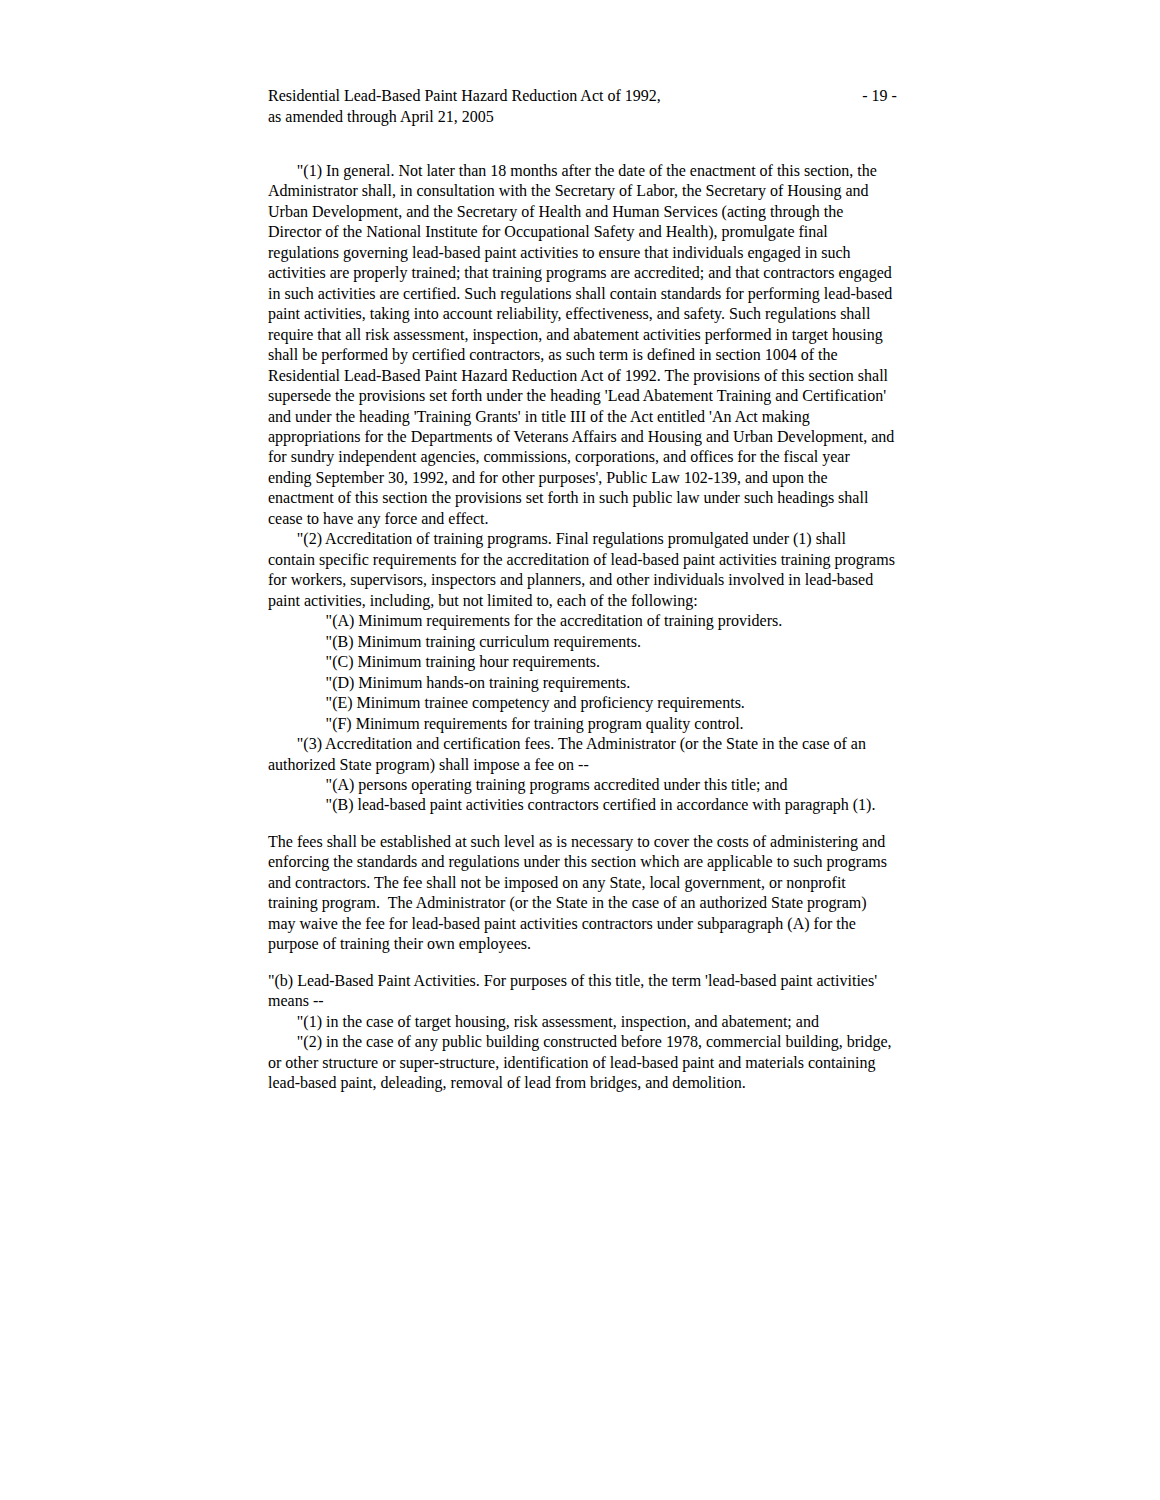Residential Lead-Based Paint Hazard Reduction Act of 1992, as amended through April 21, 2005
- 19 -
"(1) In general. Not later than 18 months after the date of the enactment of this section, the Administrator shall, in consultation with the Secretary of Labor, the Secretary of Housing and Urban Development, and the Secretary of Health and Human Services (acting through the Director of the National Institute for Occupational Safety and Health), promulgate final regulations governing lead-based paint activities to ensure that individuals engaged in such activities are properly trained; that training programs are accredited; and that contractors engaged in such activities are certified. Such regulations shall contain standards for performing lead-based paint activities, taking into account reliability, effectiveness, and safety. Such regulations shall require that all risk assessment, inspection, and abatement activities performed in target housing shall be performed by certified contractors, as such term is defined in section 1004 of the Residential Lead-Based Paint Hazard Reduction Act of 1992. The provisions of this section shall supersede the provisions set forth under the heading 'Lead Abatement Training and Certification' and under the heading 'Training Grants' in title III of the Act entitled 'An Act making appropriations for the Departments of Veterans Affairs and Housing and Urban Development, and for sundry independent agencies, commissions, corporations, and offices for the fiscal year ending September 30, 1992, and for other purposes', Public Law 102-139, and upon the enactment of this section the provisions set forth in such public law under such headings shall cease to have any force and effect.
"(2) Accreditation of training programs. Final regulations promulgated under (1) shall contain specific requirements for the accreditation of lead-based paint activities training programs for workers, supervisors, inspectors and planners, and other individuals involved in lead-based paint activities, including, but not limited to, each of the following:
"(A) Minimum requirements for the accreditation of training providers.
"(B) Minimum training curriculum requirements.
"(C) Minimum training hour requirements.
"(D) Minimum hands-on training requirements.
"(E) Minimum trainee competency and proficiency requirements.
"(F) Minimum requirements for training program quality control.
"(3) Accreditation and certification fees. The Administrator (or the State in the case of an authorized State program) shall impose a fee on --
"(A) persons operating training programs accredited under this title; and
"(B) lead-based paint activities contractors certified in accordance with paragraph (1).
The fees shall be established at such level as is necessary to cover the costs of administering and enforcing the standards and regulations under this section which are applicable to such programs and contractors. The fee shall not be imposed on any State, local government, or nonprofit training program. The Administrator (or the State in the case of an authorized State program) may waive the fee for lead-based paint activities contractors under subparagraph (A) for the purpose of training their own employees.
"(b) Lead-Based Paint Activities. For purposes of this title, the term 'lead-based paint activities' means --
"(1) in the case of target housing, risk assessment, inspection, and abatement; and
"(2) in the case of any public building constructed before 1978, commercial building, bridge, or other structure or super-structure, identification of lead-based paint and materials containing lead-based paint, deleading, removal of lead from bridges, and demolition.